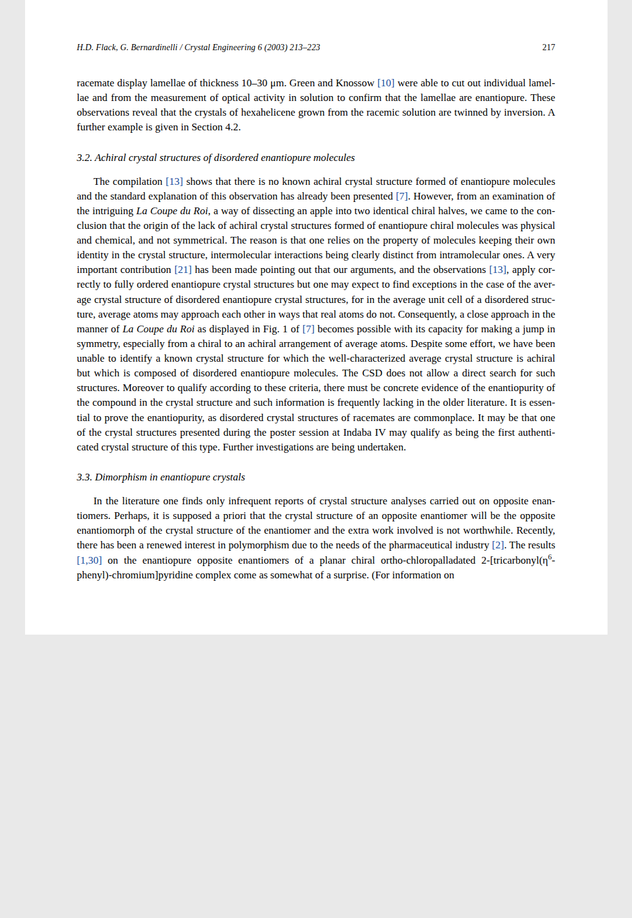H.D. Flack, G. Bernardinelli / Crystal Engineering 6 (2003) 213–223 217
racemate display lamellae of thickness 10–30 μm. Green and Knossow [10] were able to cut out individual lamellae and from the measurement of optical activity in solution to confirm that the lamellae are enantiopure. These observations reveal that the crystals of hexahelicene grown from the racemic solution are twinned by inversion. A further example is given in Section 4.2.
3.2. Achiral crystal structures of disordered enantiopure molecules
The compilation [13] shows that there is no known achiral crystal structure formed of enantiopure molecules and the standard explanation of this observation has already been presented [7]. However, from an examination of the intriguing La Coupe du Roi, a way of dissecting an apple into two identical chiral halves, we came to the conclusion that the origin of the lack of achiral crystal structures formed of enantiopure chiral molecules was physical and chemical, and not symmetrical. The reason is that one relies on the property of molecules keeping their own identity in the crystal structure, intermolecular interactions being clearly distinct from intramolecular ones. A very important contribution [21] has been made pointing out that our arguments, and the observations [13], apply correctly to fully ordered enantiopure crystal structures but one may expect to find exceptions in the case of the average crystal structure of disordered enantiopure crystal structures, for in the average unit cell of a disordered structure, average atoms may approach each other in ways that real atoms do not. Consequently, a close approach in the manner of La Coupe du Roi as displayed in Fig. 1 of [7] becomes possible with its capacity for making a jump in symmetry, especially from a chiral to an achiral arrangement of average atoms. Despite some effort, we have been unable to identify a known crystal structure for which the well-characterized average crystal structure is achiral but which is composed of disordered enantiopure molecules. The CSD does not allow a direct search for such structures. Moreover to qualify according to these criteria, there must be concrete evidence of the enantiopurity of the compound in the crystal structure and such information is frequently lacking in the older literature. It is essential to prove the enantiopurity, as disordered crystal structures of racemates are commonplace. It may be that one of the crystal structures presented during the poster session at Indaba IV may qualify as being the first authenticated crystal structure of this type. Further investigations are being undertaken.
3.3. Dimorphism in enantiopure crystals
In the literature one finds only infrequent reports of crystal structure analyses carried out on opposite enantiomers. Perhaps, it is supposed a priori that the crystal structure of an opposite enantiomer will be the opposite enantiomorph of the crystal structure of the enantiomer and the extra work involved is not worthwhile. Recently, there has been a renewed interest in polymorphism due to the needs of the pharmaceutical industry [2]. The results [1,30] on the enantiopure opposite enantiomers of a planar chiral ortho-chloropalladated 2-[tricarbonyl(η6-phenyl)-chromium]pyridine complex come as somewhat of a surprise. (For information on